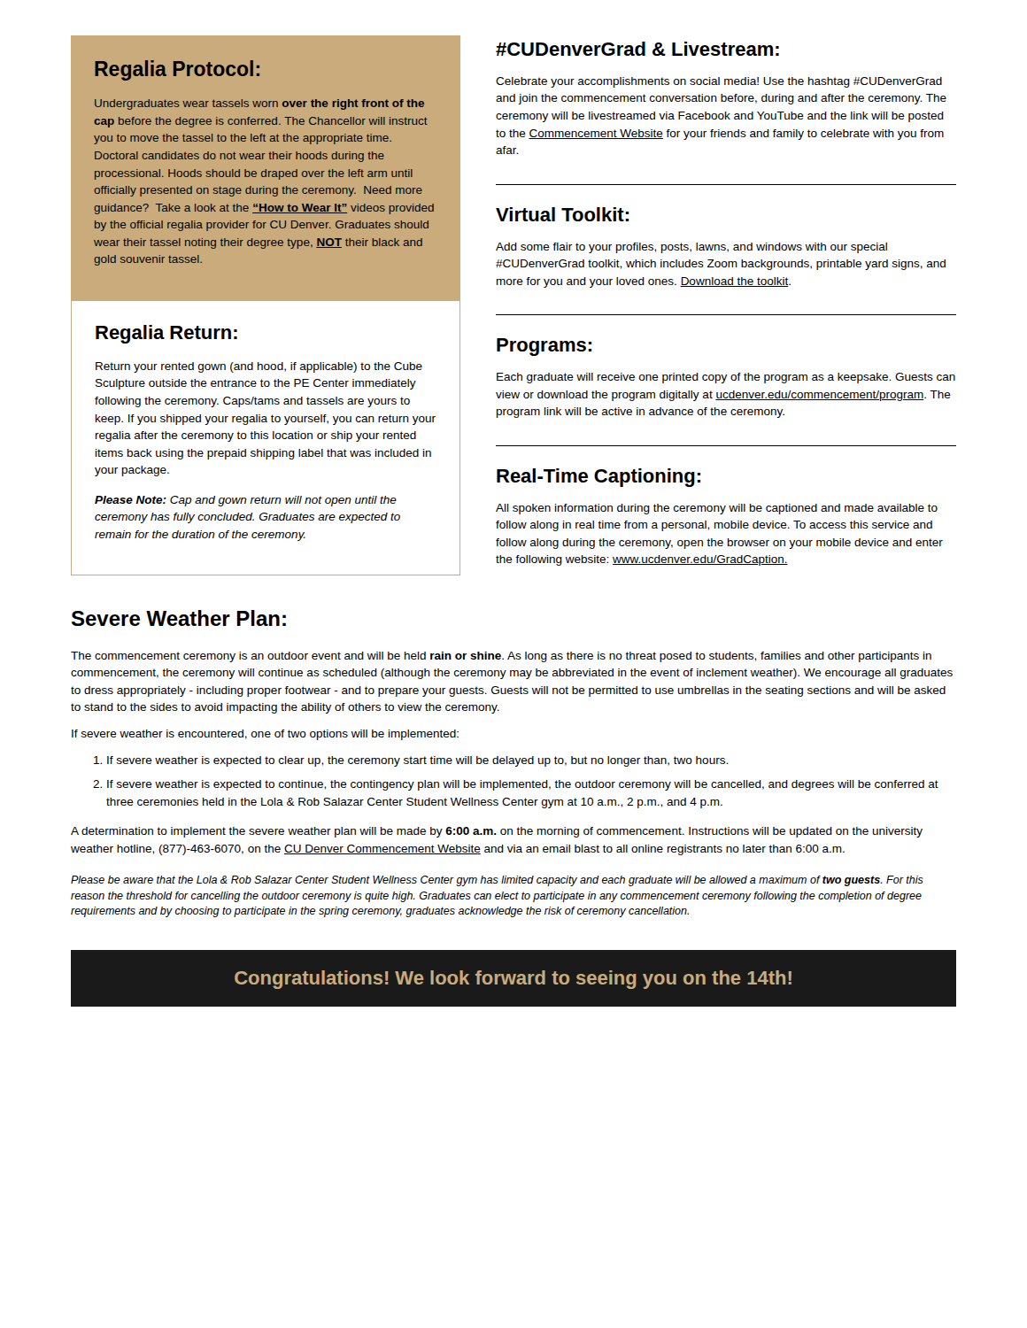Regalia Protocol:
Undergraduates wear tassels worn over the right front of the cap before the degree is conferred. The Chancellor will instruct you to move the tassel to the left at the appropriate time. Doctoral candidates do not wear their hoods during the processional. Hoods should be draped over the left arm until officially presented on stage during the ceremony. Need more guidance? Take a look at the “How to Wear It” videos provided by the official regalia provider for CU Denver. Graduates should wear their tassel noting their degree type, NOT their black and gold souvenir tassel.
Regalia Return:
Return your rented gown (and hood, if applicable) to the Cube Sculpture outside the entrance to the PE Center immediately following the ceremony. Caps/tams and tassels are yours to keep. If you shipped your regalia to yourself, you can return your regalia after the ceremony to this location or ship your rented items back using the prepaid shipping label that was included in your package.
Please Note: Cap and gown return will not open until the ceremony has fully concluded. Graduates are expected to remain for the duration of the ceremony.
#CUDenverGrad & Livestream:
Celebrate your accomplishments on social media! Use the hashtag #CUDenverGrad and join the commencement conversation before, during and after the ceremony. The ceremony will be livestreamed via Facebook and YouTube and the link will be posted to the Commencement Website for your friends and family to celebrate with you from afar.
Virtual Toolkit:
Add some flair to your profiles, posts, lawns, and windows with our special #CUDenverGrad toolkit, which includes Zoom backgrounds, printable yard signs, and more for you and your loved ones. Download the toolkit.
Programs:
Each graduate will receive one printed copy of the program as a keepsake. Guests can view or download the program digitally at ucdenver.edu/commencement/program. The program link will be active in advance of the ceremony.
Real-Time Captioning:
All spoken information during the ceremony will be captioned and made available to follow along in real time from a personal, mobile device. To access this service and follow along during the ceremony, open the browser on your mobile device and enter the following website: www.ucdenver.edu/GradCaption.
Severe Weather Plan:
The commencement ceremony is an outdoor event and will be held rain or shine. As long as there is no threat posed to students, families and other participants in commencement, the ceremony will continue as scheduled (although the ceremony may be abbreviated in the event of inclement weather). We encourage all graduates to dress appropriately - including proper footwear - and to prepare your guests. Guests will not be permitted to use umbrellas in the seating sections and will be asked to stand to the sides to avoid impacting the ability of others to view the ceremony.
If severe weather is encountered, one of two options will be implemented:
If severe weather is expected to clear up, the ceremony start time will be delayed up to, but no longer than, two hours.
If severe weather is expected to continue, the contingency plan will be implemented, the outdoor ceremony will be cancelled, and degrees will be conferred at three ceremonies held in the Lola & Rob Salazar Center Student Wellness Center gym at 10 a.m., 2 p.m., and 4 p.m.
A determination to implement the severe weather plan will be made by 6:00 a.m. on the morning of commencement. Instructions will be updated on the university weather hotline, (877)-463-6070, on the CU Denver Commencement Website and via an email blast to all online registrants no later than 6:00 a.m.
Please be aware that the Lola & Rob Salazar Center Student Wellness Center gym has limited capacity and each graduate will be allowed a maximum of two guests. For this reason the threshold for cancelling the outdoor ceremony is quite high. Graduates can elect to participate in any commencement ceremony following the completion of degree requirements and by choosing to participate in the spring ceremony, graduates acknowledge the risk of ceremony cancellation.
Congratulations! We look forward to seeing you on the 14th!